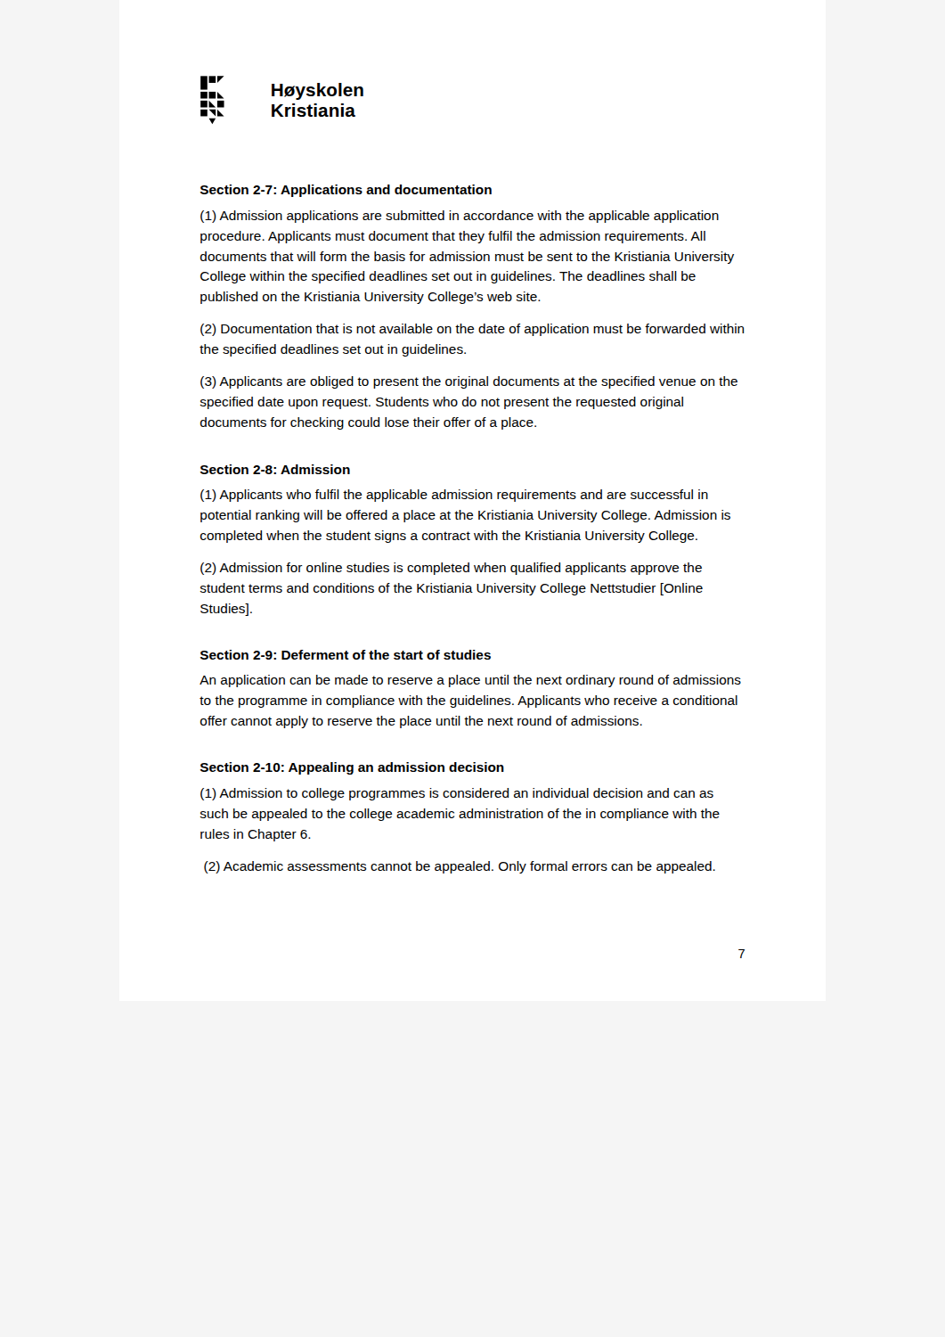Høyskolen
Kristiania
Section 2-7: Applications and documentation
(1) Admission applications are submitted in accordance with the applicable application procedure. Applicants must document that they fulfil the admission requirements. All documents that will form the basis for admission must be sent to the Kristiania University College within the specified deadlines set out in guidelines. The deadlines shall be published on the Kristiania University College’s web site.
(2) Documentation that is not available on the date of application must be forwarded within the specified deadlines set out in guidelines.
(3) Applicants are obliged to present the original documents at the specified venue on the specified date upon request. Students who do not present the requested original documents for checking could lose their offer of a place.
Section 2-8: Admission
(1) Applicants who fulfil the applicable admission requirements and are successful in potential ranking will be offered a place at the Kristiania University College. Admission is completed when the student signs a contract with the Kristiania University College.
(2) Admission for online studies is completed when qualified applicants approve the student terms and conditions of the Kristiania University College Nettstudier [Online Studies].
Section 2-9: Deferment of the start of studies
An application can be made to reserve a place until the next ordinary round of admissions to the programme in compliance with the guidelines. Applicants who receive a conditional offer cannot apply to reserve the place until the next round of admissions.
Section 2-10: Appealing an admission decision
(1) Admission to college programmes is considered an individual decision and can as such be appealed to the college academic administration of the in compliance with the rules in Chapter 6.
(2) Academic assessments cannot be appealed. Only formal errors can be appealed.
7